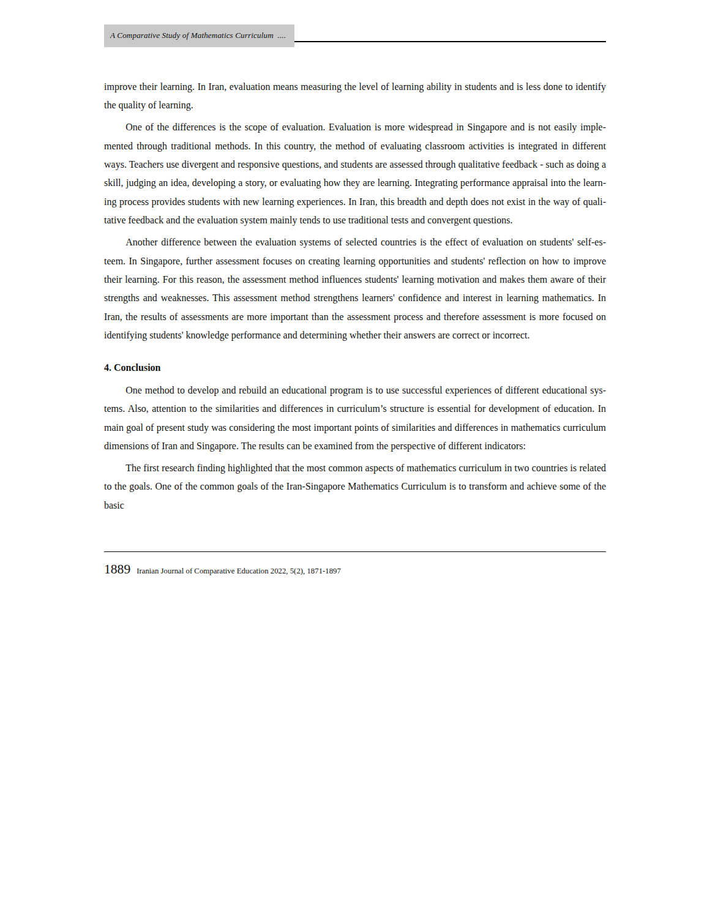A Comparative Study of Mathematics Curriculum ....
improve their learning. In Iran, evaluation means measuring the level of learning ability in students and is less done to identify the quality of learning.
One of the differences is the scope of evaluation. Evaluation is more widespread in Singapore and is not easily implemented through traditional methods. In this country, the method of evaluating classroom activities is integrated in different ways. Teachers use divergent and responsive questions, and students are assessed through qualitative feedback - such as doing a skill, judging an idea, developing a story, or evaluating how they are learning. Integrating performance appraisal into the learning process provides students with new learning experiences. In Iran, this breadth and depth does not exist in the way of qualitative feedback and the evaluation system mainly tends to use traditional tests and convergent questions.
Another difference between the evaluation systems of selected countries is the effect of evaluation on students' self-esteem. In Singapore, further assessment focuses on creating learning opportunities and students' reflection on how to improve their learning. For this reason, the assessment method influences students' learning motivation and makes them aware of their strengths and weaknesses. This assessment method strengthens learners' confidence and interest in learning mathematics. In Iran, the results of assessments are more important than the assessment process and therefore assessment is more focused on identifying students' knowledge performance and determining whether their answers are correct or incorrect.
4. Conclusion
One method to develop and rebuild an educational program is to use successful experiences of different educational systems. Also, attention to the similarities and differences in curriculum’s structure is essential for development of education. In main goal of present study was considering the most important points of similarities and differences in mathematics curriculum dimensions of Iran and Singapore. The results can be examined from the perspective of different indicators:
The first research finding highlighted that the most common aspects of mathematics curriculum in two countries is related to the goals. One of the common goals of the Iran-Singapore Mathematics Curriculum is to transform and achieve some of the basic
1889 Iranian Journal of Comparative Education 2022, 5(2), 1871-1897